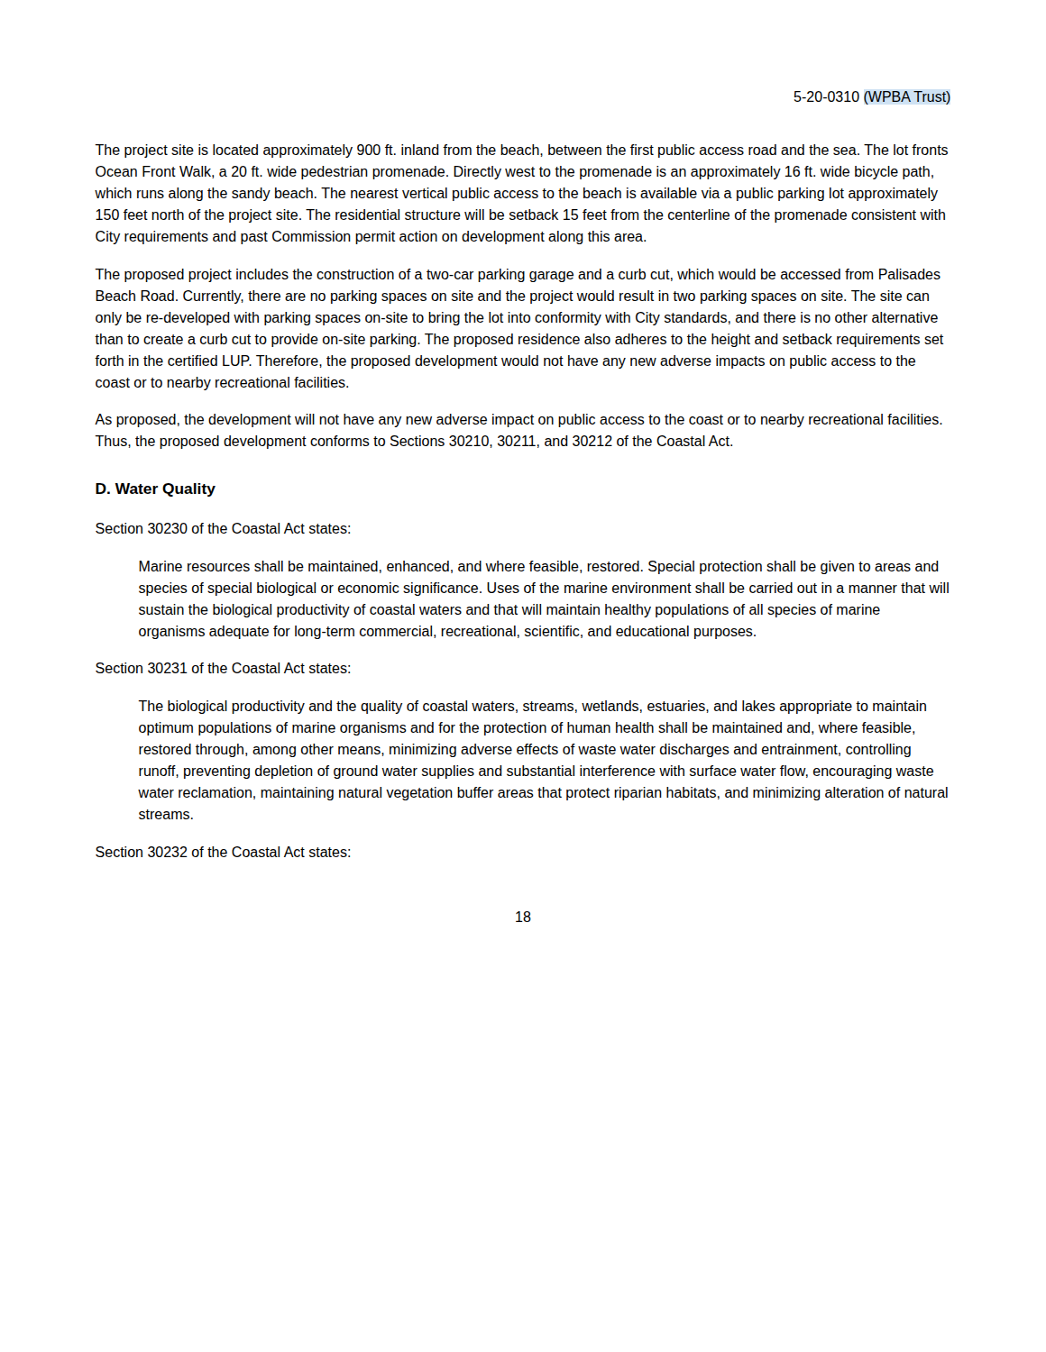5-20-0310 (WPBA Trust)
The project site is located approximately 900 ft. inland from the beach, between the first public access road and the sea. The lot fronts Ocean Front Walk, a 20 ft. wide pedestrian promenade. Directly west to the promenade is an approximately 16 ft. wide bicycle path, which runs along the sandy beach. The nearest vertical public access to the beach is available via a public parking lot approximately 150 feet north of the project site. The residential structure will be setback 15 feet from the centerline of the promenade consistent with City requirements and past Commission permit action on development along this area.
The proposed project includes the construction of a two-car parking garage and a curb cut, which would be accessed from Palisades Beach Road. Currently, there are no parking spaces on site and the project would result in two parking spaces on site. The site can only be re-developed with parking spaces on-site to bring the lot into conformity with City standards, and there is no other alternative than to create a curb cut to provide on-site parking. The proposed residence also adheres to the height and setback requirements set forth in the certified LUP. Therefore, the proposed development would not have any new adverse impacts on public access to the coast or to nearby recreational facilities.
As proposed, the development will not have any new adverse impact on public access to the coast or to nearby recreational facilities. Thus, the proposed development conforms to Sections 30210, 30211, and 30212 of the Coastal Act.
D. Water Quality
Section 30230 of the Coastal Act states:
Marine resources shall be maintained, enhanced, and where feasible, restored. Special protection shall be given to areas and species of special biological or economic significance. Uses of the marine environment shall be carried out in a manner that will sustain the biological productivity of coastal waters and that will maintain healthy populations of all species of marine organisms adequate for long-term commercial, recreational, scientific, and educational purposes.
Section 30231 of the Coastal Act states:
The biological productivity and the quality of coastal waters, streams, wetlands, estuaries, and lakes appropriate to maintain optimum populations of marine organisms and for the protection of human health shall be maintained and, where feasible, restored through, among other means, minimizing adverse effects of waste water discharges and entrainment, controlling runoff, preventing depletion of ground water supplies and substantial interference with surface water flow, encouraging waste water reclamation, maintaining natural vegetation buffer areas that protect riparian habitats, and minimizing alteration of natural streams.
Section 30232 of the Coastal Act states:
18